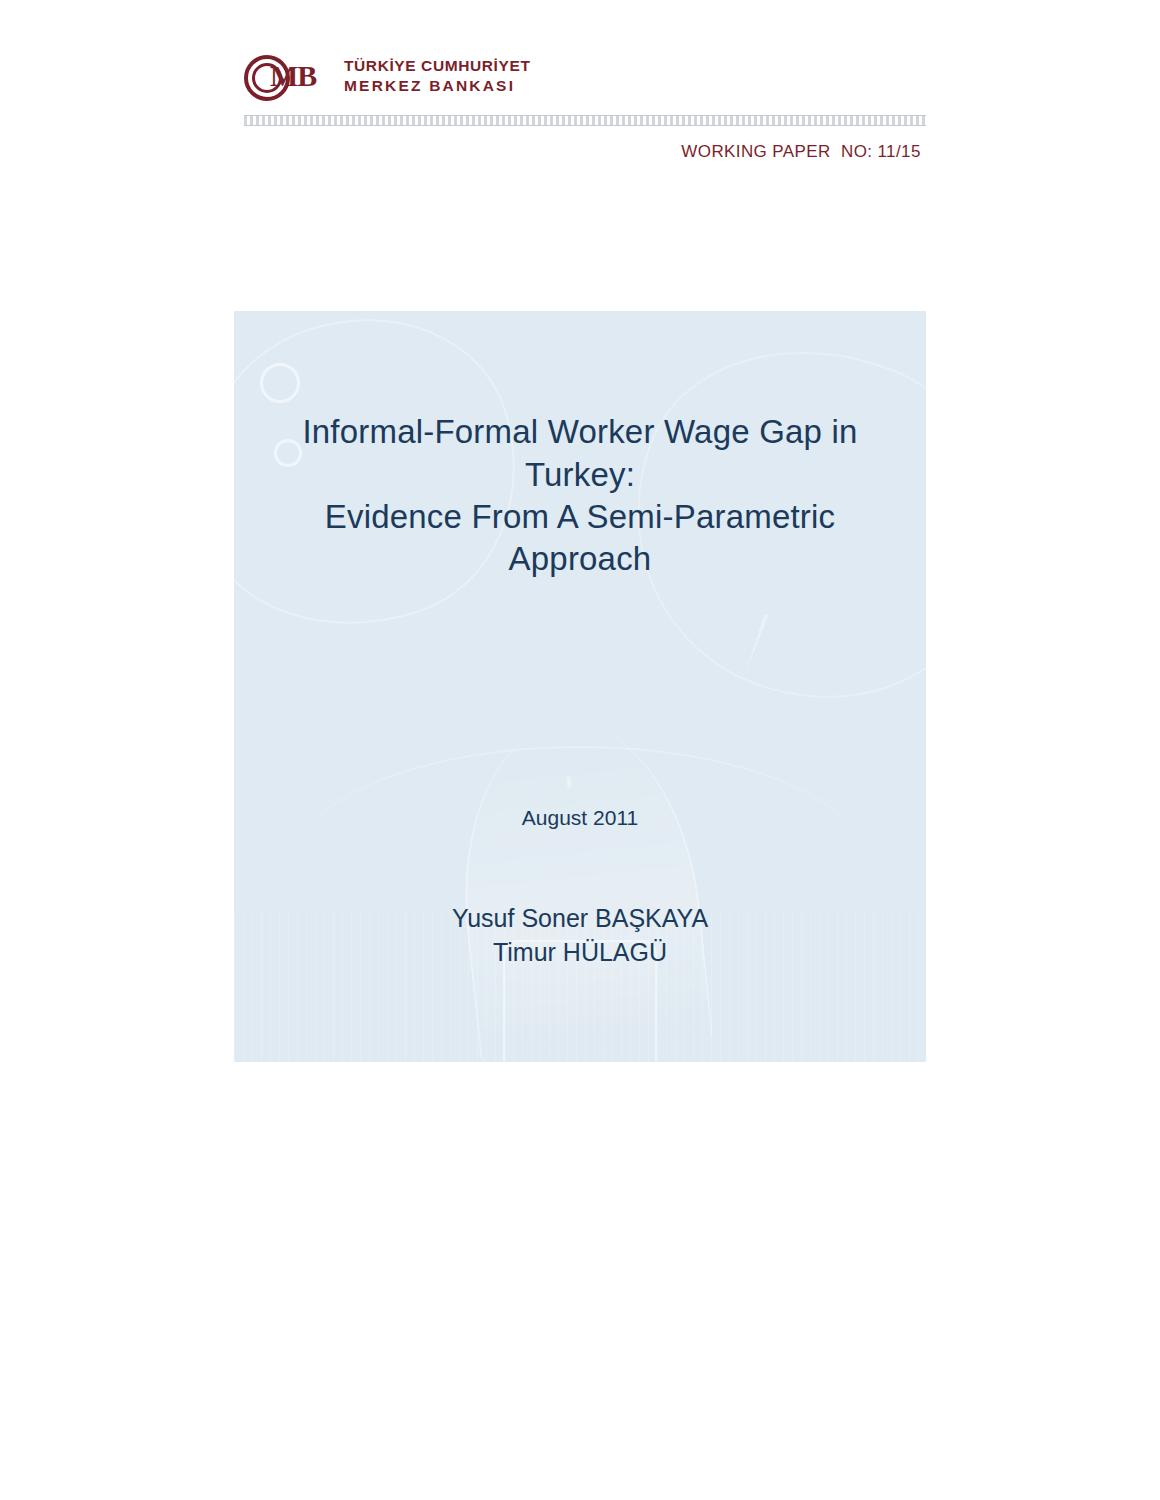MB
TÜRKİYE CUMHURİYET
MERKEZ BANKASI
WORKING PAPER NO: 11/15
Informal-Formal Worker Wage Gap in Turkey:
Evidence From A Semi-Parametric Approach
August 2011
Yusuf Soner BAŞKAYA
Timur HÜLAGÜ